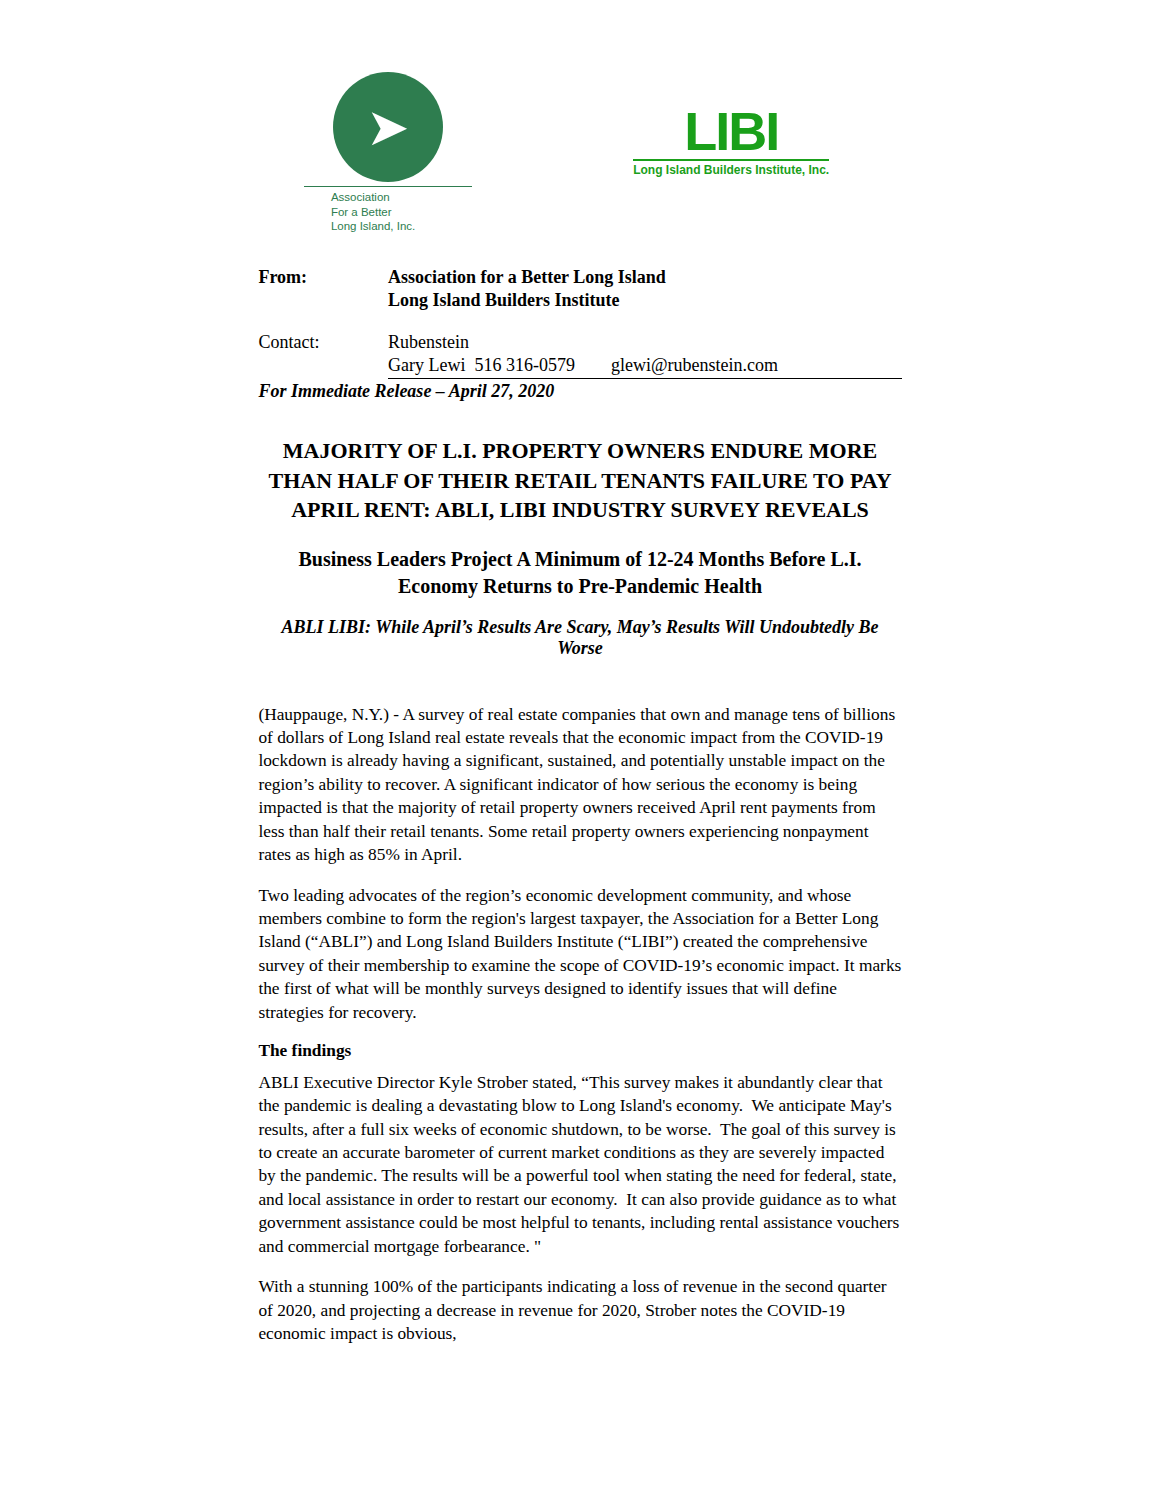➤
Association
For a Better
Long Island, Inc.
LIBI
Long Island Builders Institute, Inc.
| From: | Association for a Better Long Island |
| | Long Island Builders Institute |
| Contact: | Rubenstein |
| | Gary Lewi 516 316-0579 glewi@rubenstein.com |
For Immediate Release – April 27, 2020
MAJORITY OF L.I. PROPERTY OWNERS ENDURE MORE THAN HALF OF THEIR RETAIL TENANTS FAILURE TO PAY APRIL RENT: ABLI, LIBI INDUSTRY SURVEY REVEALS
Business Leaders Project A Minimum of 12-24 Months Before L.I. Economy Returns to Pre-Pandemic Health
ABLI LIBI: While April’s Results Are Scary, May’s Results Will Undoubtedly Be Worse
(Hauppauge, N.Y.) - A survey of real estate companies that own and manage tens of billions of dollars of Long Island real estate reveals that the economic impact from the COVID-19 lockdown is already having a significant, sustained, and potentially unstable impact on the region’s ability to recover. A significant indicator of how serious the economy is being impacted is that the majority of retail property owners received April rent payments from less than half their retail tenants. Some retail property owners experiencing nonpayment rates as high as 85% in April.
Two leading advocates of the region’s economic development community, and whose members combine to form the region's largest taxpayer, the Association for a Better Long Island (“ABLI”) and Long Island Builders Institute (“LIBI”) created the comprehensive survey of their membership to examine the scope of COVID-19’s economic impact. It marks the first of what will be monthly surveys designed to identify issues that will define strategies for recovery.
The findings
ABLI Executive Director Kyle Strober stated, “This survey makes it abundantly clear that the pandemic is dealing a devastating blow to Long Island's economy. We anticipate May's results, after a full six weeks of economic shutdown, to be worse. The goal of this survey is to create an accurate barometer of current market conditions as they are severely impacted by the pandemic. The results will be a powerful tool when stating the need for federal, state, and local assistance in order to restart our economy. It can also provide guidance as to what government assistance could be most helpful to tenants, including rental assistance vouchers and commercial mortgage forbearance. "
With a stunning 100% of the participants indicating a loss of revenue in the second quarter of 2020, and projecting a decrease in revenue for 2020, Strober notes the COVID-19 economic impact is obvious,